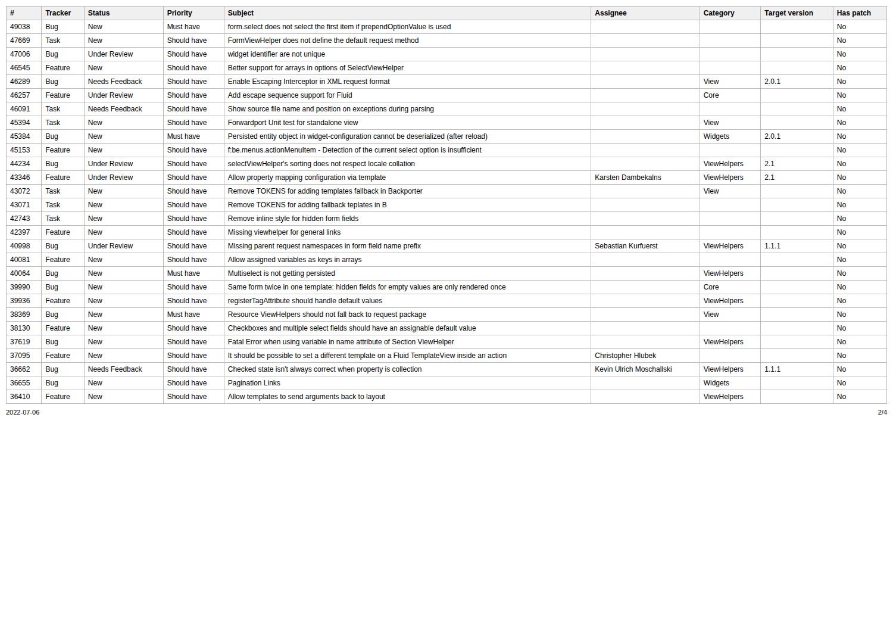| # | Tracker | Status | Priority | Subject | Assignee | Category | Target version | Has patch |
| --- | --- | --- | --- | --- | --- | --- | --- | --- |
| 49038 | Bug | New | Must have | form.select does not select the first item if prependOptionValue is used | | | | No |
| 47669 | Task | New | Should have | FormViewHelper does not define the default request method | | | | No |
| 47006 | Bug | Under Review | Should have | widget identifier are not unique | | | | No |
| 46545 | Feature | New | Should have | Better support for arrays in options of SelectViewHelper | | | | No |
| 46289 | Bug | Needs Feedback | Should have | Enable Escaping Interceptor in XML request format | | View | 2.0.1 | No |
| 46257 | Feature | Under Review | Should have | Add escape sequence support for Fluid | | Core | | No |
| 46091 | Task | Needs Feedback | Should have | Show source file name and position on exceptions during parsing | | | | No |
| 45394 | Task | New | Should have | Forwardport Unit test for standalone view | | View | | No |
| 45384 | Bug | New | Must have | Persisted entity object in widget-configuration cannot be deserialized (after reload) | | Widgets | 2.0.1 | No |
| 45153 | Feature | New | Should have | f:be.menus.actionMenuItem - Detection of the current select option is insufficient | | | | No |
| 44234 | Bug | Under Review | Should have | selectViewHelper's sorting does not respect locale collation | | ViewHelpers | 2.1 | No |
| 43346 | Feature | Under Review | Should have | Allow property mapping configuration via template | Karsten Dambekalns | ViewHelpers | 2.1 | No |
| 43072 | Task | New | Should have | Remove TOKENS for adding templates fallback in Backporter | | View | | No |
| 43071 | Task | New | Should have | Remove TOKENS for adding fallback teplates in B | | | | No |
| 42743 | Task | New | Should have | Remove inline style for hidden form fields | | | | No |
| 42397 | Feature | New | Should have | Missing viewhelper for general links | | | | No |
| 40998 | Bug | Under Review | Should have | Missing parent request namespaces in form field name prefix | Sebastian Kurfuerst | ViewHelpers | 1.1.1 | No |
| 40081 | Feature | New | Should have | Allow assigned variables as keys in arrays | | | | No |
| 40064 | Bug | New | Must have | Multiselect is not getting persisted | | ViewHelpers | | No |
| 39990 | Bug | New | Should have | Same form twice in one template: hidden fields for empty values are only rendered once | | Core | | No |
| 39936 | Feature | New | Should have | registerTagAttribute should handle default values | | ViewHelpers | | No |
| 38369 | Bug | New | Must have | Resource ViewHelpers should not fall back to request package | | View | | No |
| 38130 | Feature | New | Should have | Checkboxes and multiple select fields should have an assignable default value | | | | No |
| 37619 | Bug | New | Should have | Fatal Error when using variable in name attribute of Section ViewHelper | | ViewHelpers | | No |
| 37095 | Feature | New | Should have | It should be possible to set a different template on a Fluid TemplateView inside an action | Christopher Hlubek | | | No |
| 36662 | Bug | Needs Feedback | Should have | Checked state isn't always correct when property is collection | Kevin Ulrich Moschallski | ViewHelpers | 1.1.1 | No |
| 36655 | Bug | New | Should have | Pagination Links | | Widgets | | No |
| 36410 | Feature | New | Should have | Allow templates to send arguments back to layout | | ViewHelpers | | No |
2022-07-06 2/4